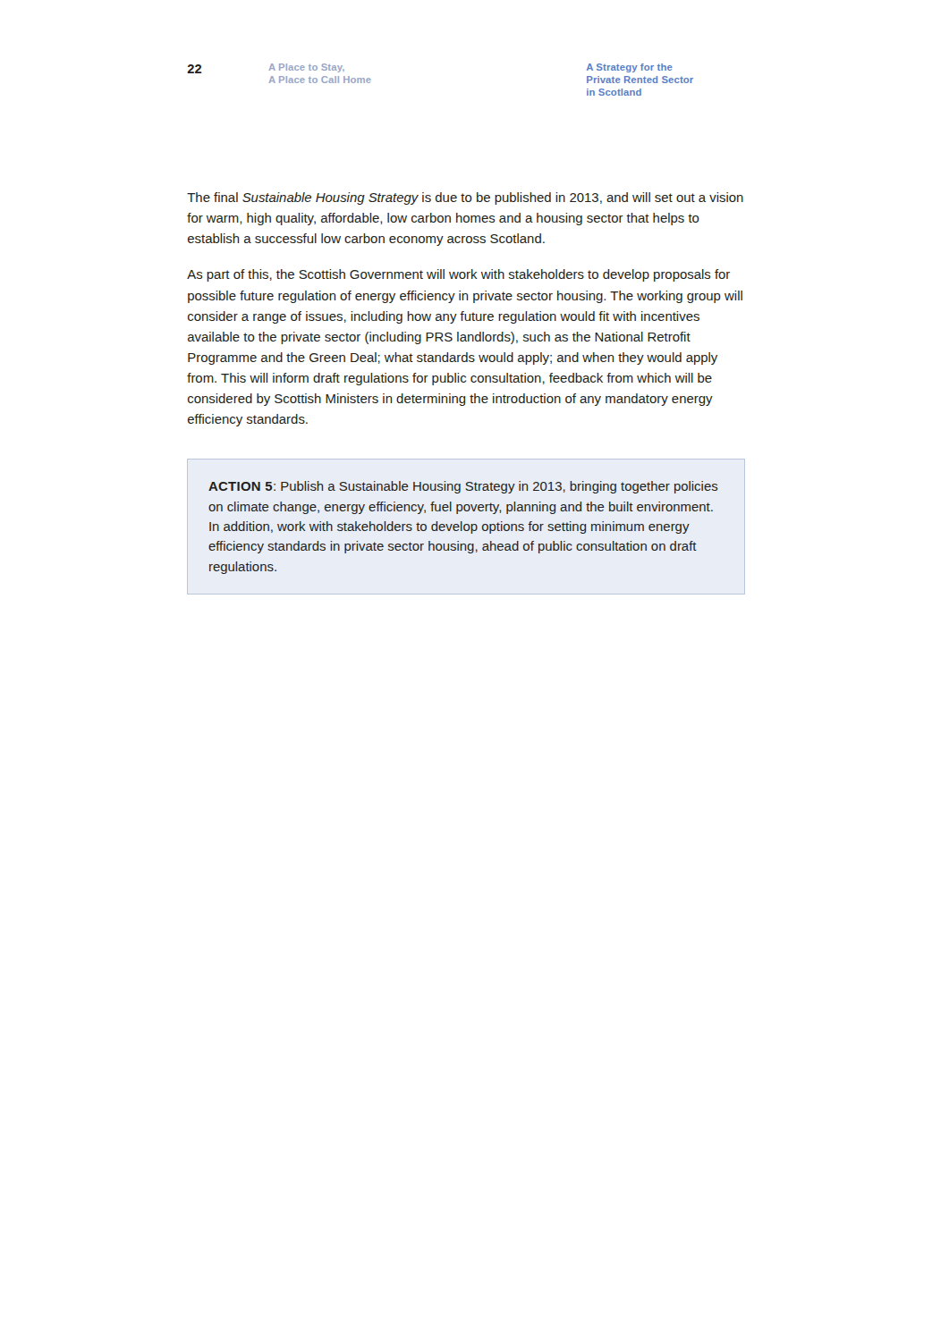22
A Place to Stay, A Place to Call Home
A Strategy for the Private Rented Sector in Scotland
The final Sustainable Housing Strategy is due to be published in 2013, and will set out a vision for warm, high quality, affordable, low carbon homes and a housing sector that helps to establish a successful low carbon economy across Scotland.
As part of this, the Scottish Government will work with stakeholders to develop proposals for possible future regulation of energy efficiency in private sector housing. The working group will consider a range of issues, including how any future regulation would fit with incentives available to the private sector (including PRS landlords), such as the National Retrofit Programme and the Green Deal; what standards would apply; and when they would apply from. This will inform draft regulations for public consultation, feedback from which will be considered by Scottish Ministers in determining the introduction of any mandatory energy efficiency standards.
ACTION 5: Publish a Sustainable Housing Strategy in 2013, bringing together policies on climate change, energy efficiency, fuel poverty, planning and the built environment. In addition, work with stakeholders to develop options for setting minimum energy efficiency standards in private sector housing, ahead of public consultation on draft regulations.